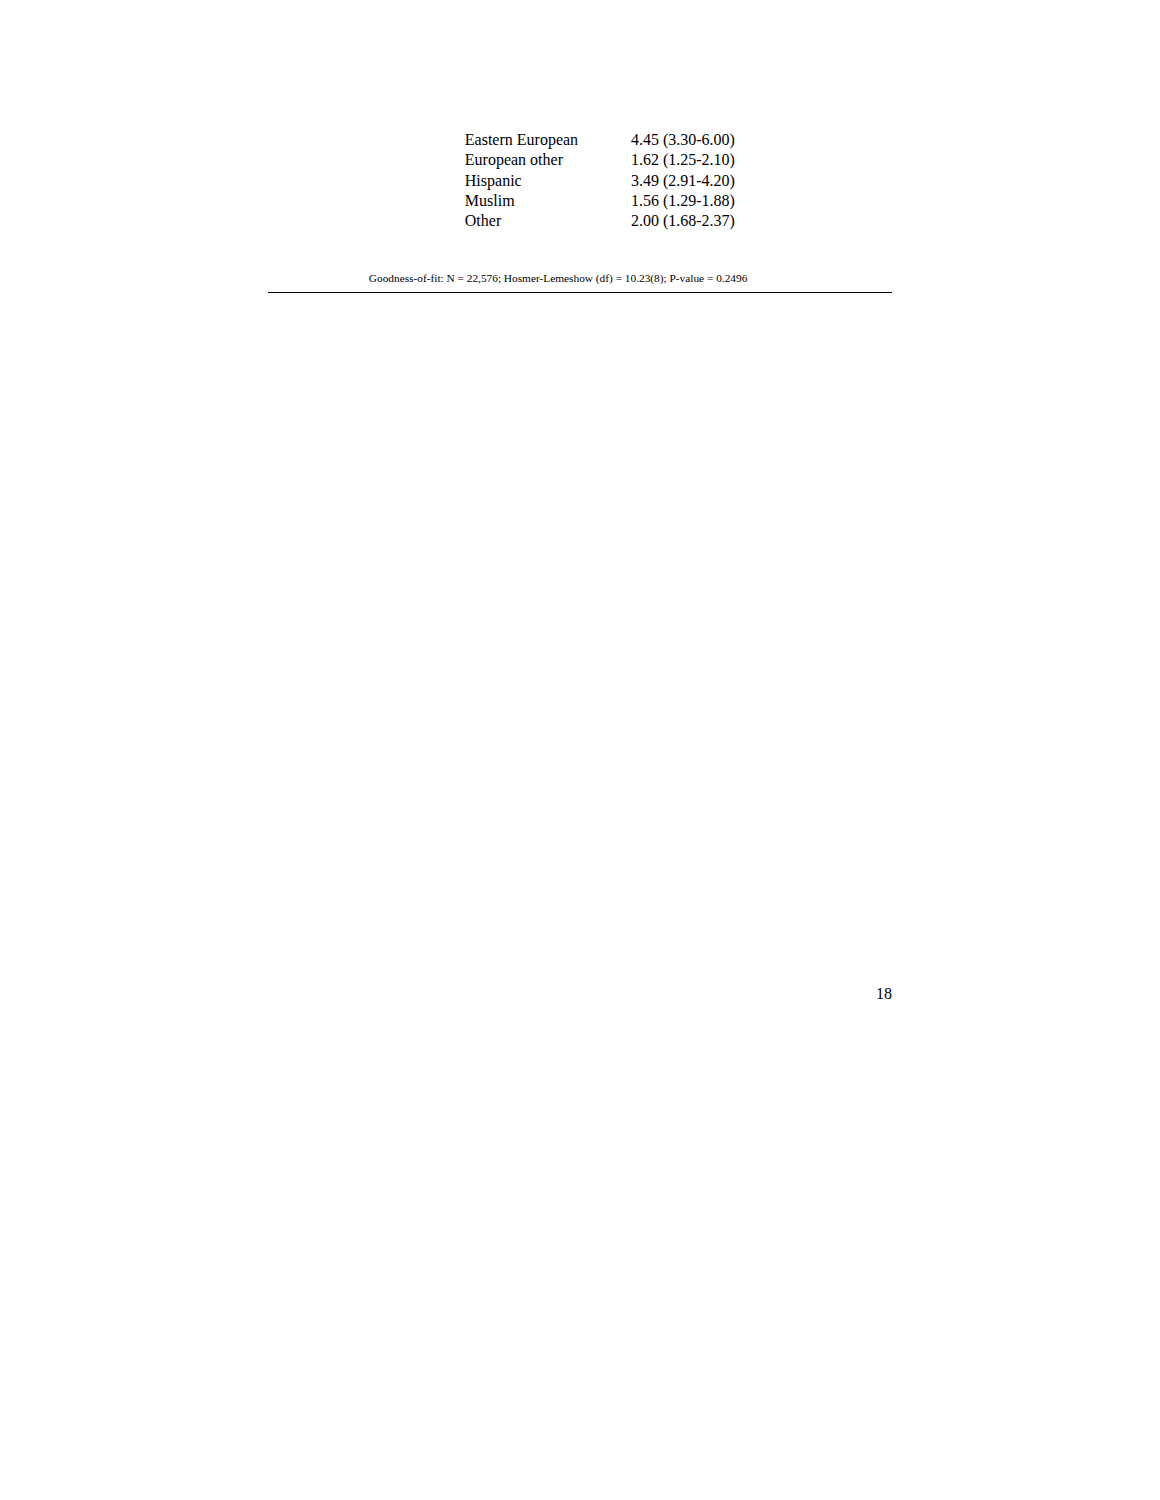| Eastern European | 4.45 (3.30-6.00) |
| European other | 1.62 (1.25-2.10) |
| Hispanic | 3.49 (2.91-4.20) |
| Muslim | 1.56 (1.29-1.88) |
| Other | 2.00 (1.68-2.37) |
Goodness-of-fit: N = 22,576; Hosmer-Lemeshow (df) = 10.23(8); P-value = 0.2496
18